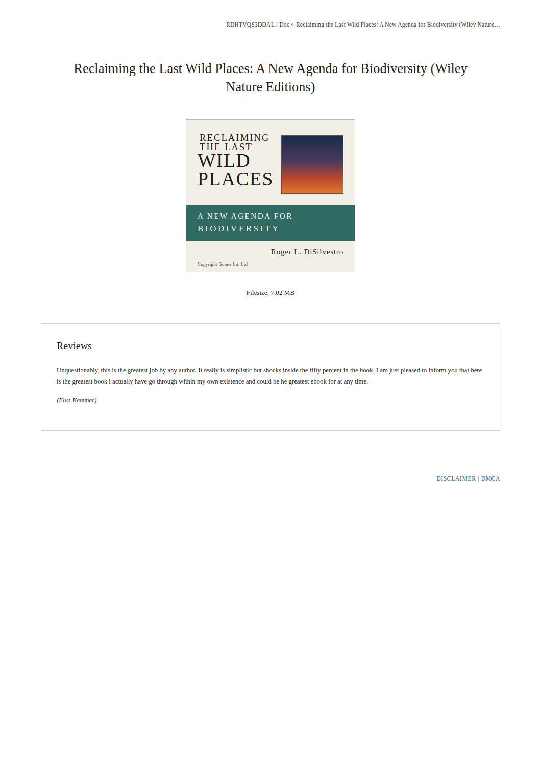RDHTVQS3DDAL / Doc < Reclaiming the Last Wild Places: A New Agenda for Biodiversity (Wiley Nature…
Reclaiming the Last Wild Places: A New Agenda for Biodiversity (Wiley Nature Editions)
RECLAIMING THE LAST WILD PLACES
A NEW AGENDA FOR
BIODIVERSITY
Roger L. DiSilvestro
Copyright Gonne Int. Ltd
Filesize: 7.02 MB
Reviews
Unquestionably, this is the greatest job by any author. It really is simplistic but shocks inside the fifty percent in the book. I am just pleased to inform you that here is the greatest book i actually have go through within my own existence and could be he greatest ebook for at any time.
(Elva Kemmer)
DISCLAIMER | DMCA